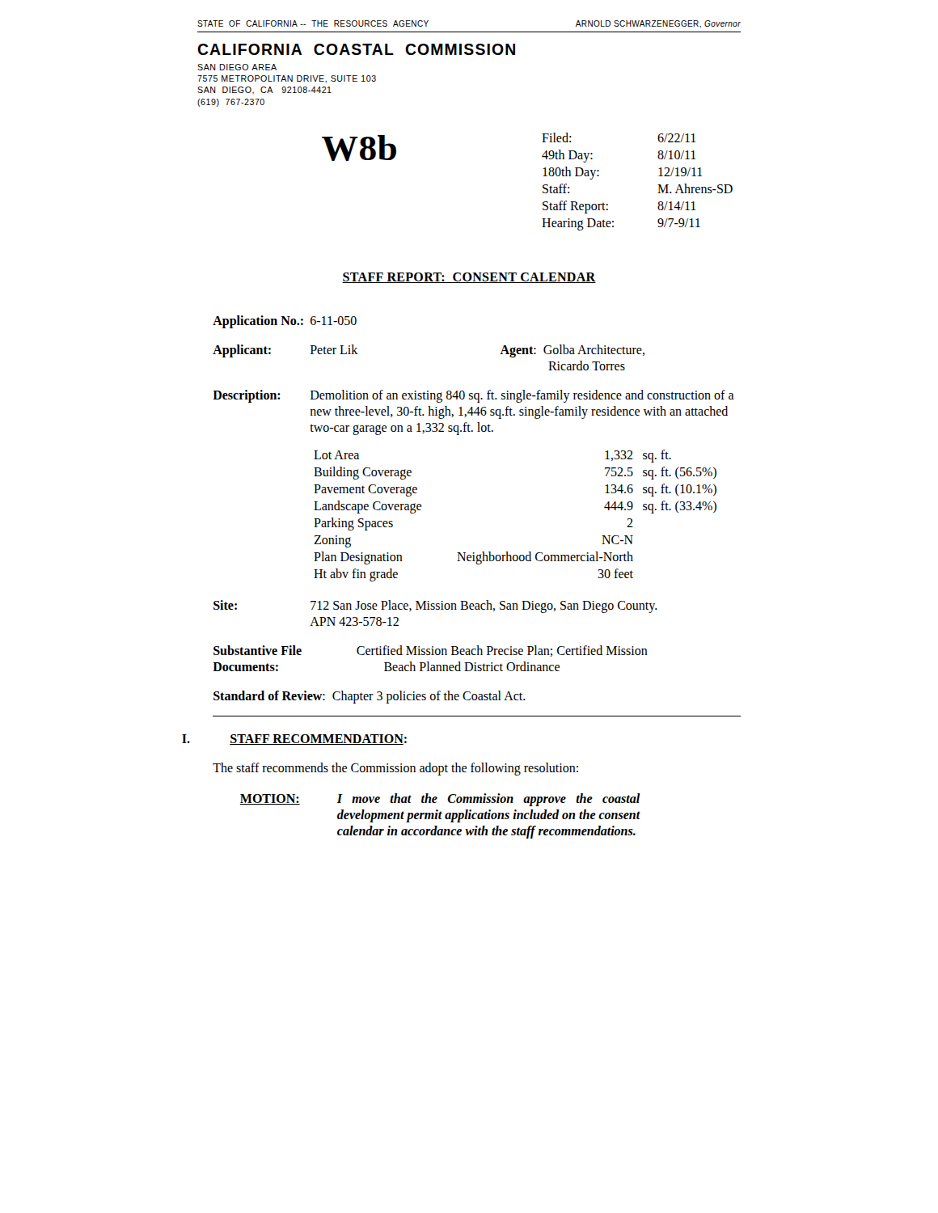STATE OF CALIFORNIA -- THE RESOURCES AGENCY
ARNOLD SCHWARZENEGGER, Governor
CALIFORNIA COASTAL COMMISSION
SAN DIEGO AREA
7575 METROPOLITAN DRIVE, SUITE 103
SAN DIEGO, CA 92108-4421
(619) 767-2370
W8b
| Filed: | 6/22/11 |
| 49th Day: | 8/10/11 |
| 180th Day: | 12/19/11 |
| Staff: | M. Ahrens-SD |
| Staff Report: | 8/14/11 |
| Hearing Date: | 9/7-9/11 |
STAFF REPORT: CONSENT CALENDAR
Application No.:
6-11-050
Applicant:
Peter Lik
Agent: Golba Architecture,
Ricardo Torres
Description:
Demolition of an existing 840 sq. ft. single-family residence and construction of a new three-level, 30-ft. high, 1,446 sq.ft. single-family residence with an attached two-car garage on a 1,332 sq.ft. lot.
| Lot Area | 1,332 | sq. ft. |
| Building Coverage | 752.5 | sq. ft. (56.5%) |
| Pavement Coverage | 134.6 | sq. ft. (10.1%) |
| Landscape Coverage | 444.9 | sq. ft. (33.4%) |
| Parking Spaces | 2 | |
| Zoning | NC-N | |
| Plan Designation | Neighborhood Commercial-North | |
| Ht abv fin grade | 30 feet | |
Site:
712 San Jose Place, Mission Beach, San Diego, San Diego County.
APN 423-578-12
Substantive File Documents:
Certified Mission Beach Precise Plan; Certified Mission
Beach Planned District Ordinance
Standard of Review: Chapter 3 policies of the Coastal Act.
I. STAFF RECOMMENDATION:
The staff recommends the Commission adopt the following resolution:
MOTION:
I move that the Commission approve the coastal development permit applications included on the consent calendar in accordance with the staff recommendations.